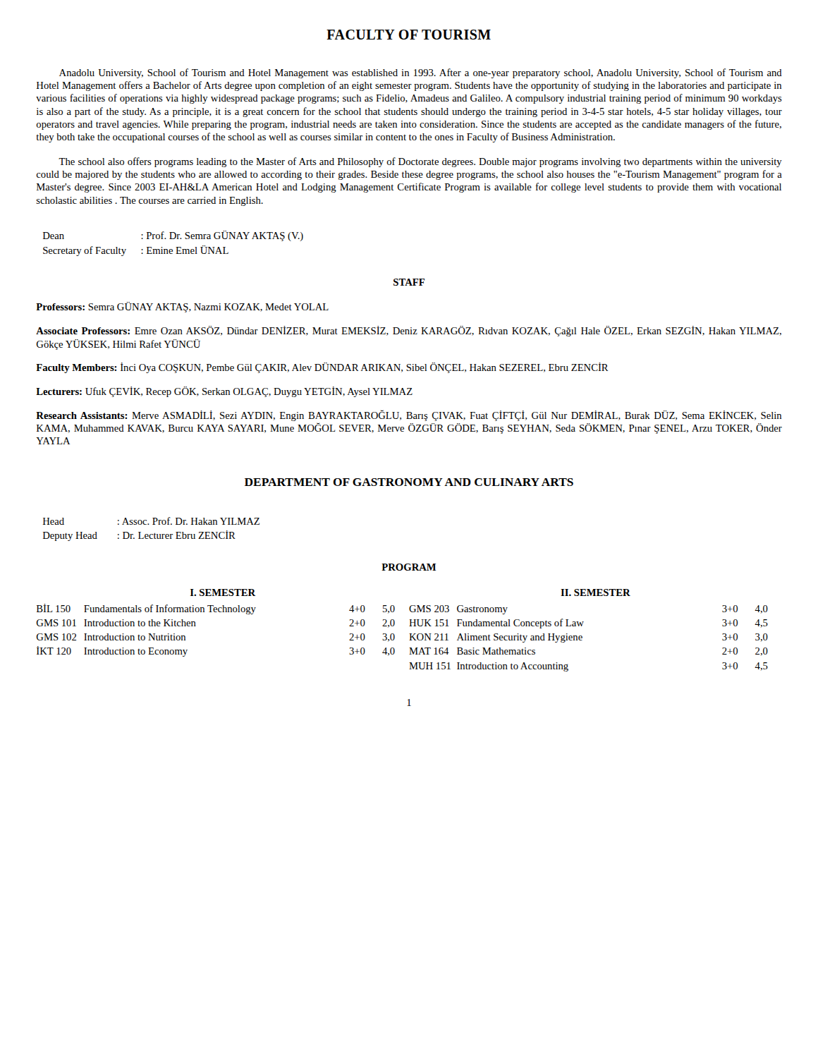FACULTY OF TOURISM
Anadolu University, School of Tourism and Hotel Management was established in 1993. After a one-year preparatory school, Anadolu University, School of Tourism and Hotel Management offers a Bachelor of Arts degree upon completion of an eight semester program. Students have the opportunity of studying in the laboratories and participate in various facilities of operations via highly widespread package programs; such as Fidelio, Amadeus and Galileo. A compulsory industrial training period of minimum 90 workdays is also a part of the study. As a principle, it is a great concern for the school that students should undergo the training period in 3-4-5 star hotels, 4-5 star holiday villages, tour operators and travel agencies. While preparing the program, industrial needs are taken into consideration. Since the students are accepted as the candidate managers of the future, they both take the occupational courses of the school as well as courses similar in content to the ones in Faculty of Business Administration.
The school also offers programs leading to the Master of Arts and Philosophy of Doctorate degrees. Double major programs involving two departments within the university could be majored by the students who are allowed to according to their grades. Beside these degree programs, the school also houses the "e-Tourism Management" program for a Master's degree. Since 2003 EI-AH&LA American Hotel and Lodging Management Certificate Program is available for college level students to provide them with vocational scholastic abilities . The courses are carried in English.
Dean: Prof. Dr. Semra GÜNAY AKTAŞ (V.)
Secretary of Faculty: Emine Emel ÜNAL
STAFF
Professors: Semra GÜNAY AKTAŞ, Nazmi KOZAK, Medet YOLAL
Associate Professors: Emre Ozan AKSÖZ, Dündar DENİZER, Murat EMEKSİZ, Deniz KARAGÖZ, Rıdvan KOZAK, Çağıl Hale ÖZEL, Erkan SEZGİN, Hakan YILMAZ, Gökçe YÜKSEK, Hilmi Rafet YÜNCÜ
Faculty Members: İnci Oya COŞKUN, Pembe Gül ÇAKIR, Alev DÜNDAR ARIKAN, Sibel ÖNÇEL, Hakan SEZEREL, Ebru ZENCİR
Lecturers: Ufuk ÇEVİK, Recep GÖK, Serkan OLGAÇ, Duygu YETGİN, Aysel YILMAZ
Research Assistants: Merve ASMADİLİ, Sezi AYDIN, Engin BAYRAKTAROĞLU, Barış ÇIVAK, Fuat ÇİFTÇİ, Gül Nur DEMİRAL, Burak DÜZ, Sema EKİNCEK, Selin KAMA, Muhammed KAVAK, Burcu KAYA SAYARI, Mune MOĞOL SEVER, Merve ÖZGÜR GÖDE, Barış SEYHAN, Seda SÖKMEN, Pınar ŞENEL, Arzu TOKER, Önder YAYLA
DEPARTMENT OF GASTRONOMY AND CULINARY ARTS
Head: Assoc. Prof. Dr. Hakan YILMAZ
Deputy Head: Dr. Lecturer Ebru ZENCİR
PROGRAM
| I. SEMESTER / BİL 150 / Fundamentals of Information Technology / 4+0 / 5,0 / / GMS 101 / Introduction to the Kitchen / 2+0 / 2,0 / / GMS 102 / Introduction to Nutrition / 2+0 / 3,0 / / İKT 120 / Introduction to Economy / 3+0 / 4,0 / | II. SEMESTER / GMS 203 / Gastronomy / 3+0 / 4,0 / / HUK 151 / Fundamental Concepts of Law / 3+0 / 4,5 / / KON 211 / Aliment Security and Hygiene / 3+0 / 3,0 / / MAT 164 / Basic Mathematics / 2+0 / 2,0 / / MUH 151 / Introduction to Accounting / 3+0 / 4,5 / |
1